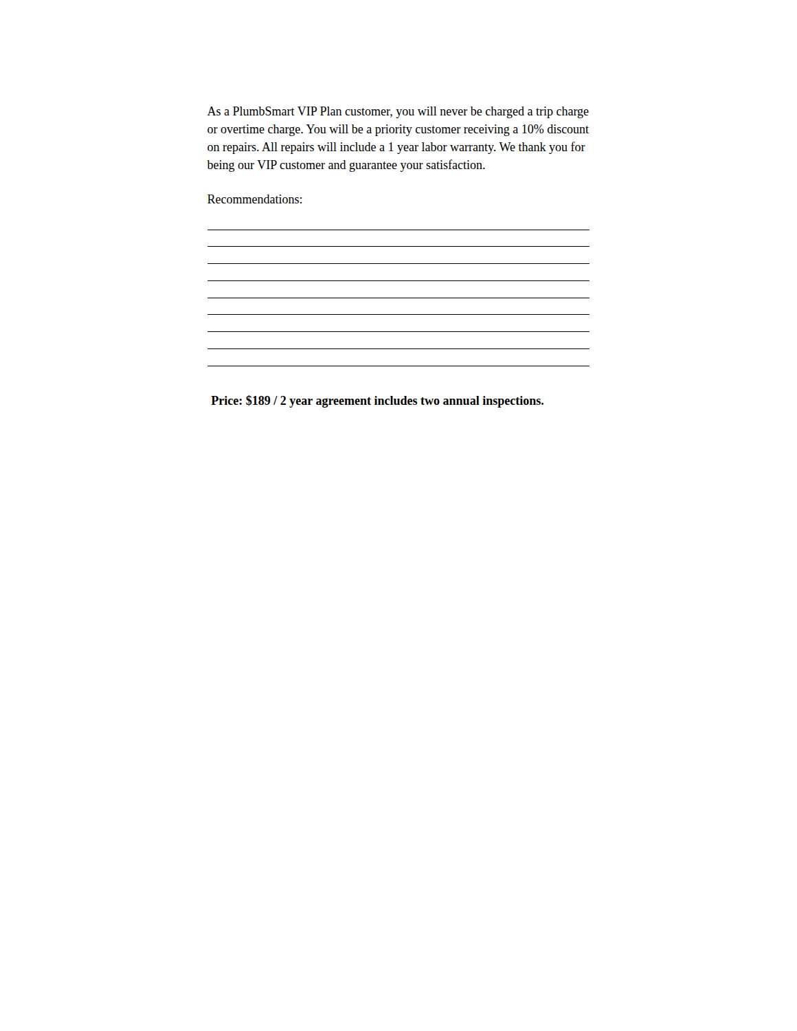As a PlumbSmart VIP Plan customer, you will never be charged a trip charge or overtime charge. You will be a priority customer receiving a 10% discount on repairs. All repairs will include a 1 year labor warranty. We thank you for being our VIP customer and guarantee your satisfaction.
Recommendations:
Price: $189 / 2 year agreement includes two annual inspections.